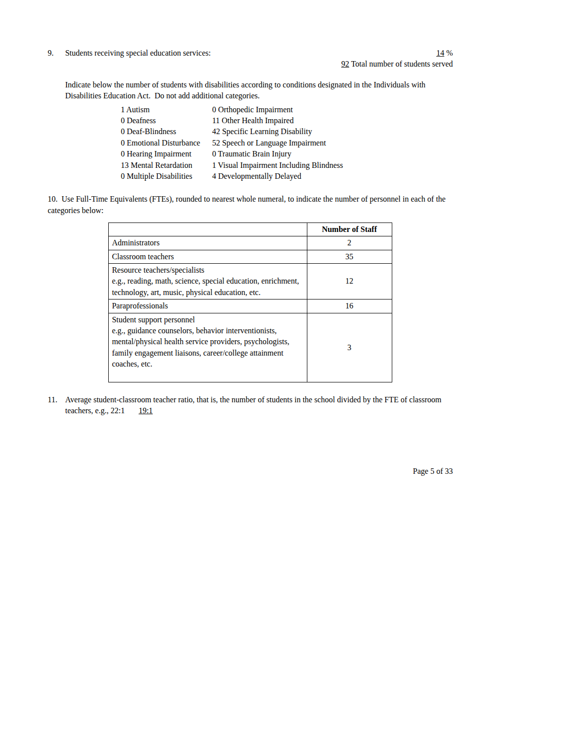9.
Students receiving special education services: 14 %
92 Total number of students served
Indicate below the number of students with disabilities according to conditions designated in the Individuals with Disabilities Education Act. Do not add additional categories.
| 1 Autism | 0 Orthopedic Impairment |
| 0 Deafness | 11 Other Health Impaired |
| 0 Deaf-Blindness | 42 Specific Learning Disability |
| 0 Emotional Disturbance | 52 Speech or Language Impairment |
| 0 Hearing Impairment | 0 Traumatic Brain Injury |
| 13 Mental Retardation | 1 Visual Impairment Including Blindness |
| 0 Multiple Disabilities | 4 Developmentally Delayed |
10. Use Full-Time Equivalents (FTEs), rounded to nearest whole numeral, to indicate the number of personnel in each of the categories below:
| | Number of Staff |
| --- | --- |
| Administrators | 2 |
| Classroom teachers | 35 |
| Resource teachers/specialists e.g., reading, math, science, special education, enrichment, technology, art, music, physical education, etc. | 12 |
| Paraprofessionals | 16 |
| Student support personnel e.g., guidance counselors, behavior interventionists, mental/physical health service providers, psychologists, family engagement liaisons, career/college attainment coaches, etc. | 3 |
11.
Average student-classroom teacher ratio, that is, the number of students in the school divided by the FTE of classroom teachers, e.g., 22:1 19:1
Page 5 of 33